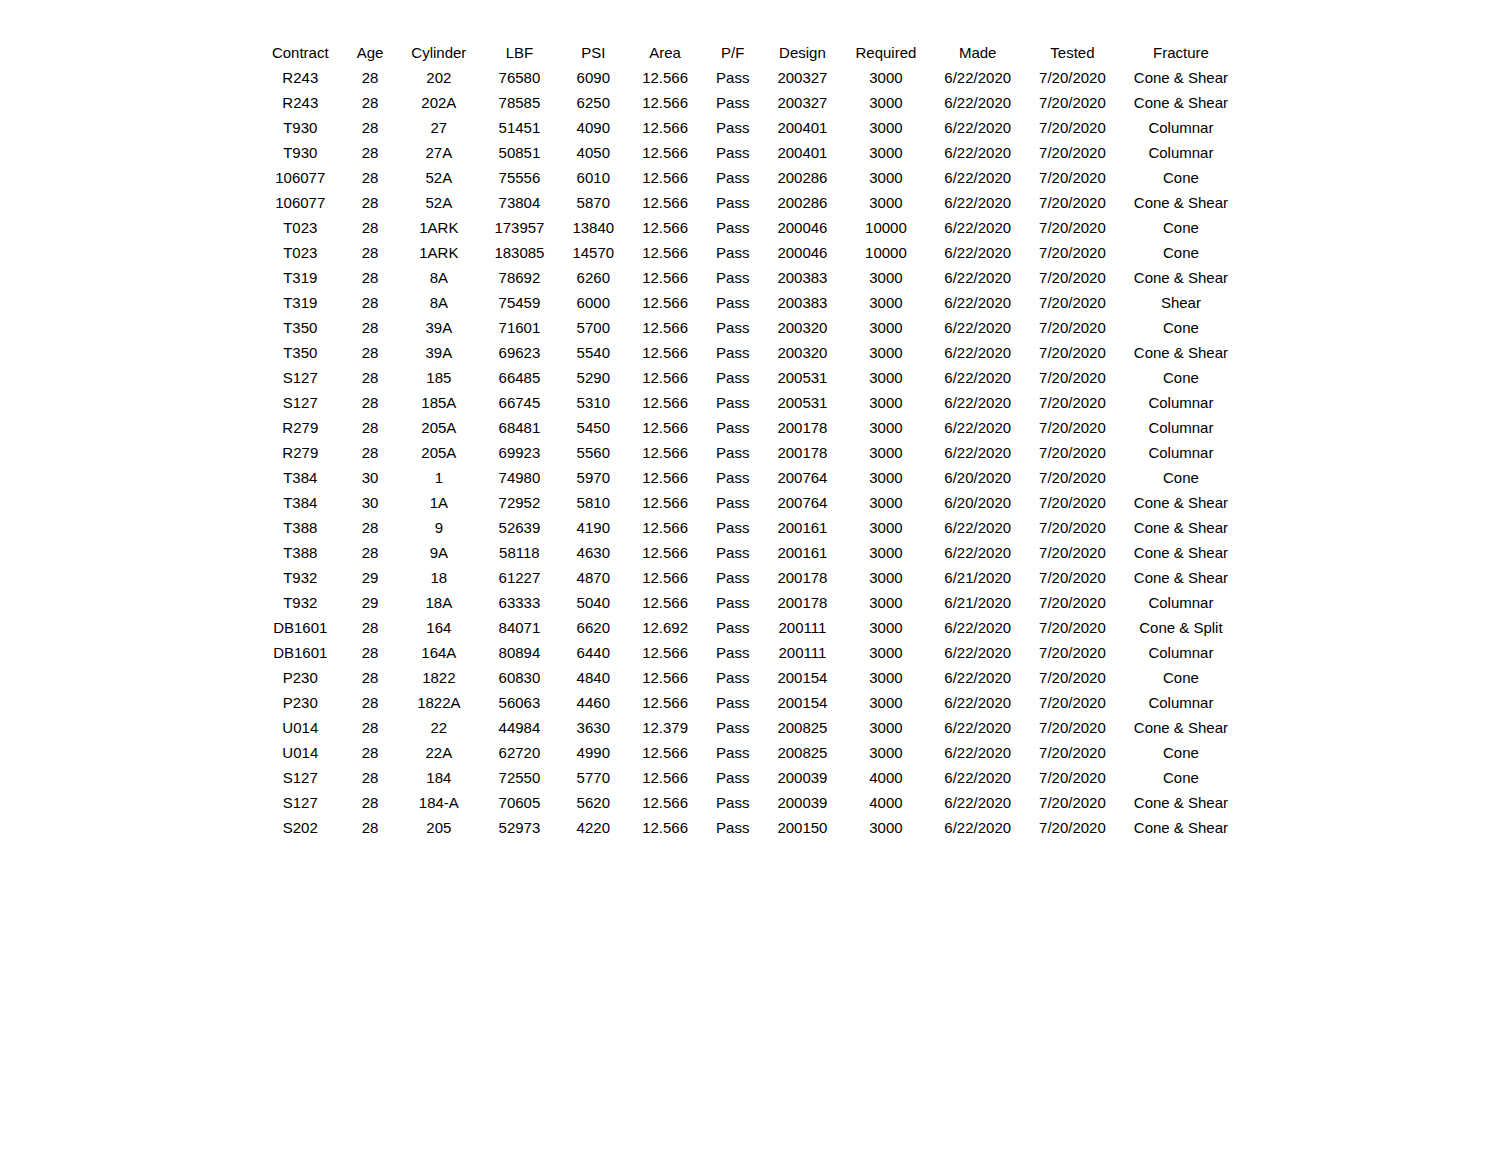| Contract | Age | Cylinder | LBF | PSI | Area | P/F | Design | Required | Made | Tested | Fracture |
| --- | --- | --- | --- | --- | --- | --- | --- | --- | --- | --- | --- |
| R243 | 28 | 202 | 76580 | 6090 | 12.566 | Pass | 200327 | 3000 | 6/22/2020 | 7/20/2020 | Cone & Shear |
| R243 | 28 | 202A | 78585 | 6250 | 12.566 | Pass | 200327 | 3000 | 6/22/2020 | 7/20/2020 | Cone & Shear |
| T930 | 28 | 27 | 51451 | 4090 | 12.566 | Pass | 200401 | 3000 | 6/22/2020 | 7/20/2020 | Columnar |
| T930 | 28 | 27A | 50851 | 4050 | 12.566 | Pass | 200401 | 3000 | 6/22/2020 | 7/20/2020 | Columnar |
| 106077 | 28 | 52A | 75556 | 6010 | 12.566 | Pass | 200286 | 3000 | 6/22/2020 | 7/20/2020 | Cone |
| 106077 | 28 | 52A | 73804 | 5870 | 12.566 | Pass | 200286 | 3000 | 6/22/2020 | 7/20/2020 | Cone & Shear |
| T023 | 28 | 1ARK | 173957 | 13840 | 12.566 | Pass | 200046 | 10000 | 6/22/2020 | 7/20/2020 | Cone |
| T023 | 28 | 1ARK | 183085 | 14570 | 12.566 | Pass | 200046 | 10000 | 6/22/2020 | 7/20/2020 | Cone |
| T319 | 28 | 8A | 78692 | 6260 | 12.566 | Pass | 200383 | 3000 | 6/22/2020 | 7/20/2020 | Cone & Shear |
| T319 | 28 | 8A | 75459 | 6000 | 12.566 | Pass | 200383 | 3000 | 6/22/2020 | 7/20/2020 | Shear |
| T350 | 28 | 39A | 71601 | 5700 | 12.566 | Pass | 200320 | 3000 | 6/22/2020 | 7/20/2020 | Cone |
| T350 | 28 | 39A | 69623 | 5540 | 12.566 | Pass | 200320 | 3000 | 6/22/2020 | 7/20/2020 | Cone & Shear |
| S127 | 28 | 185 | 66485 | 5290 | 12.566 | Pass | 200531 | 3000 | 6/22/2020 | 7/20/2020 | Cone |
| S127 | 28 | 185A | 66745 | 5310 | 12.566 | Pass | 200531 | 3000 | 6/22/2020 | 7/20/2020 | Columnar |
| R279 | 28 | 205A | 68481 | 5450 | 12.566 | Pass | 200178 | 3000 | 6/22/2020 | 7/20/2020 | Columnar |
| R279 | 28 | 205A | 69923 | 5560 | 12.566 | Pass | 200178 | 3000 | 6/22/2020 | 7/20/2020 | Columnar |
| T384 | 30 | 1 | 74980 | 5970 | 12.566 | Pass | 200764 | 3000 | 6/20/2020 | 7/20/2020 | Cone |
| T384 | 30 | 1A | 72952 | 5810 | 12.566 | Pass | 200764 | 3000 | 6/20/2020 | 7/20/2020 | Cone & Shear |
| T388 | 28 | 9 | 52639 | 4190 | 12.566 | Pass | 200161 | 3000 | 6/22/2020 | 7/20/2020 | Cone & Shear |
| T388 | 28 | 9A | 58118 | 4630 | 12.566 | Pass | 200161 | 3000 | 6/22/2020 | 7/20/2020 | Cone & Shear |
| T932 | 29 | 18 | 61227 | 4870 | 12.566 | Pass | 200178 | 3000 | 6/21/2020 | 7/20/2020 | Cone & Shear |
| T932 | 29 | 18A | 63333 | 5040 | 12.566 | Pass | 200178 | 3000 | 6/21/2020 | 7/20/2020 | Columnar |
| DB1601 | 28 | 164 | 84071 | 6620 | 12.692 | Pass | 200111 | 3000 | 6/22/2020 | 7/20/2020 | Cone & Split |
| DB1601 | 28 | 164A | 80894 | 6440 | 12.566 | Pass | 200111 | 3000 | 6/22/2020 | 7/20/2020 | Columnar |
| P230 | 28 | 1822 | 60830 | 4840 | 12.566 | Pass | 200154 | 3000 | 6/22/2020 | 7/20/2020 | Cone |
| P230 | 28 | 1822A | 56063 | 4460 | 12.566 | Pass | 200154 | 3000 | 6/22/2020 | 7/20/2020 | Columnar |
| U014 | 28 | 22 | 44984 | 3630 | 12.379 | Pass | 200825 | 3000 | 6/22/2020 | 7/20/2020 | Cone & Shear |
| U014 | 28 | 22A | 62720 | 4990 | 12.566 | Pass | 200825 | 3000 | 6/22/2020 | 7/20/2020 | Cone |
| S127 | 28 | 184 | 72550 | 5770 | 12.566 | Pass | 200039 | 4000 | 6/22/2020 | 7/20/2020 | Cone |
| S127 | 28 | 184-A | 70605 | 5620 | 12.566 | Pass | 200039 | 4000 | 6/22/2020 | 7/20/2020 | Cone & Shear |
| S202 | 28 | 205 | 52973 | 4220 | 12.566 | Pass | 200150 | 3000 | 6/22/2020 | 7/20/2020 | Cone & Shear |